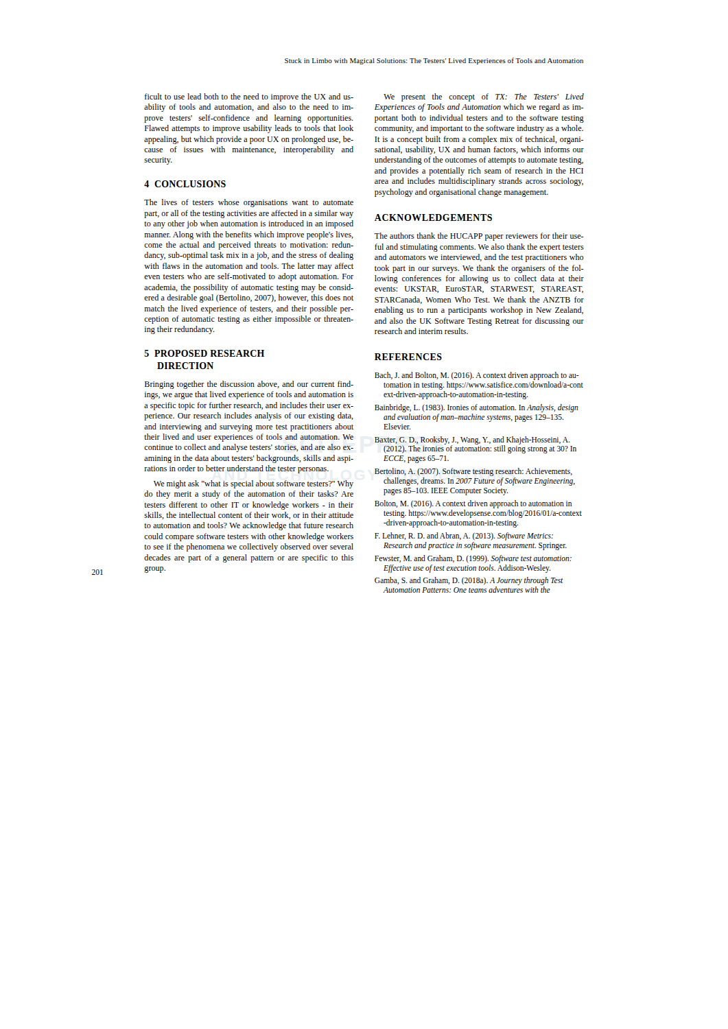SCITEPRESS AND TECHNOLOGY PUBLICATIONS
Stuck in Limbo with Magical Solutions: The Testers' Lived Experiences of Tools and Automation
ficult to use lead both to the need to improve the UX and usability of tools and automation, and also to the need to improve testers' self-confidence and learning opportunities. Flawed attempts to improve usability leads to tools that look appealing, but which provide a poor UX on prolonged use, because of issues with maintenance, interoperability and security.
4 CONCLUSIONS
The lives of testers whose organisations want to automate part, or all of the testing activities are affected in a similar way to any other job when automation is introduced in an imposed manner. Along with the benefits which improve people's lives, come the actual and perceived threats to motivation: redundancy, sub-optimal task mix in a job, and the stress of dealing with flaws in the automation and tools. The latter may affect even testers who are self-motivated to adopt automation. For academia, the possibility of automatic testing may be considered a desirable goal (Bertolino, 2007), however, this does not match the lived experience of testers, and their possible perception of automatic testing as either impossible or threatening their redundancy.
5 PROPOSED RESEARCH
DIRECTION
Bringing together the discussion above, and our current findings, we argue that lived experience of tools and automation is a specific topic for further research, and includes their user experience. Our research includes analysis of our existing data, and interviewing and surveying more test practitioners about their lived and user experiences of tools and automation. We continue to collect and analyse testers' stories, and are also examining in the data about testers' backgrounds, skills and aspirations in order to better understand the tester personas.
We might ask "what is special about software testers?" Why do they merit a study of the automation of their tasks? Are testers different to other IT or knowledge workers - in their skills, the intellectual content of their work, or in their attitude to automation and tools? We acknowledge that future research could compare software testers with other knowledge workers to see if the phenomena we collectively observed over several decades are part of a general pattern or are specific to this group.
We present the concept of TX: The Testers' Lived Experiences of Tools and Automation which we regard as important both to individual testers and to the software testing community, and important to the software industry as a whole. It is a concept built from a complex mix of technical, organisational, usability, UX and human factors, which informs our understanding of the outcomes of attempts to automate testing, and provides a potentially rich seam of research in the HCI area and includes multidisciplinary strands across sociology, psychology and organisational change management.
ACKNOWLEDGEMENTS
The authors thank the HUCAPP paper reviewers for their useful and stimulating comments. We also thank the expert testers and automators we interviewed, and the test practitioners who took part in our surveys. We thank the organisers of the following conferences for allowing us to collect data at their events: UKSTAR, EuroSTAR, STARWEST, STAREAST, STARCanada, Women Who Test. We thank the ANZTB for enabling us to run a participants workshop in New Zealand, and also the UK Software Testing Retreat for discussing our research and interim results.
REFERENCES
Bach, J. and Bolton, M. (2016). A context driven approach to automation in testing. https://www.satisfice.com/download/a-context-driven-approach-to-automation-in-testing.
Bainbridge, L. (1983). Ironies of automation. In Analysis, design and evaluation of man–machine systems, pages 129–135. Elsevier.
Baxter, G. D., Rooksby, J., Wang, Y., and Khajeh-Hosseini, A. (2012). The ironies of automation: still going strong at 30? In ECCE, pages 65–71.
Bertolino, A. (2007). Software testing research: Achievements, challenges, dreams. In 2007 Future of Software Engineering, pages 85–103. IEEE Computer Society.
Bolton, M. (2016). A context driven approach to automation in testing. https://www.developsense.com/blog/2016/01/a-context-driven-approach-to-automation-in-testing.
F. Lehner, R. D. and Abran, A. (2013). Software Metrics: Research and practice in software measurement. Springer.
Fewster, M. and Graham, D. (1999). Software test automation: Effective use of test execution tools. Addison-Wesley.
Gamba, S. and Graham, D. (2018a). A Journey through Test Automation Patterns: One teams adventures with the
201